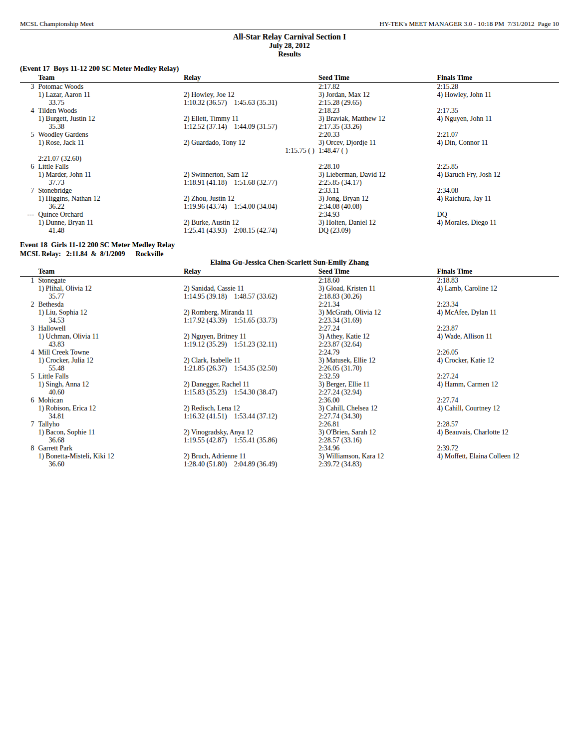MCSL Championship Meet
HY-TEK's MEET MANAGER 3.0 - 10:18 PM 7/31/2012 Page 10
All-Star Relay Carnival Section I
July 28, 2012
Results
(Event 17 Boys 11-12 200 SC Meter Medley Relay)
| | Team | Relay | Seed Time | Finals Time |
| --- | --- | --- | --- | --- |
| 3 | Potomac Woods | | 2:17.82 | 2:15.28 |
| | 1) Lazar, Aaron 11 | 2) Howley, Joe 12 | 3) Jordan, Max 12 | 4) Howley, John 11 |
| | 33.75 | 1:10.32 (36.57) 1:45.63 (35.31) | 2:15.28 (29.65) | |
| 4 | Tilden Woods | | 2:18.23 | 2:17.35 |
| | 1) Burgett, Justin 12 | 2) Ellett, Timmy 11 | 3) Braviak, Matthew 12 | 4) Nguyen, John 11 |
| | 35.38 | 1:12.52 (37.14) 1:44.09 (31.57) | 2:17.35 (33.26) | |
| 5 | Woodley Gardens | | 2:20.33 | 2:21.07 |
| | 1) Rose, Jack 11 | 2) Guardado, Tony 12 | 3) Orcev, Djordje 11 | 4) Din, Connor 11 |
| | | 1:15.75 ( ) | 1:48.47 ( ) | |
| | 2:21.07 (32.60) | | | |
| 6 | Little Falls | | 2:28.10 | 2:25.85 |
| | 1) Marder, John 11 | 2) Swinnerton, Sam 12 | 3) Lieberman, David 12 | 4) Baruch Fry, Josh 12 |
| | 37.73 | 1:18.91 (41.18) 1:51.68 (32.77) | 2:25.85 (34.17) | |
| 7 | Stonebridge | | 2:33.11 | 2:34.08 |
| | 1) Higgins, Nathan 12 | 2) Zhou, Justin 12 | 3) Jong, Bryan 12 | 4) Raichura, Jay 11 |
| | 36.22 | 1:19.96 (43.74) 1:54.00 (34.04) | 2:34.08 (40.08) | |
| --- | Quince Orchard | | 2:34.93 | DQ |
| | 1) Dunne, Bryan 11 | 2) Burke, Austin 12 | 3) Holten, Daniel 12 | 4) Morales, Diego 11 |
| | 41.48 | 1:25.41 (43.93) 2:08.15 (42.74) | DQ (23.09) | |
Event 18 Girls 11-12 200 SC Meter Medley Relay
MCSL Relay: 2:11.84 & 8/1/2009 Rockville
Elaina Gu-Jessica Chen-Scarlett Sun-Emily Zhang
| | Team | Relay | Seed Time | Finals Time |
| --- | --- | --- | --- | --- |
| 1 | Stonegate | | 2:18.60 | 2:18.83 |
| | 1) Plihal, Olivia 12 | 2) Sanidad, Cassie 11 | 3) Gload, Kristen 11 | 4) Lamb, Caroline 12 |
| | 35.77 | 1:14.95 (39.18) 1:48.57 (33.62) | 2:18.83 (30.26) | |
| 2 | Bethesda | | 2:21.34 | 2:23.34 |
| | 1) Liu, Sophia 12 | 2) Romberg, Miranda 11 | 3) McGrath, Olivia 12 | 4) McAfee, Dylan 11 |
| | 34.53 | 1:17.92 (43.39) 1:51.65 (33.73) | 2:23.34 (31.69) | |
| 3 | Hallowell | | 2:27.24 | 2:23.87 |
| | 1) Uchman, Olivia 11 | 2) Nguyen, Britney 11 | 3) Athey, Katie 12 | 4) Wade, Allison 11 |
| | 43.83 | 1:19.12 (35.29) 1:51.23 (32.11) | 2:23.87 (32.64) | |
| 4 | Mill Creek Towne | | 2:24.79 | 2:26.05 |
| | 1) Crocker, Julia 12 | 2) Clark, Isabelle 11 | 3) Matusek, Ellie 12 | 4) Crocker, Katie 12 |
| | 55.48 | 1:21.85 (26.37) 1:54.35 (32.50) | 2:26.05 (31.70) | |
| 5 | Little Falls | | 2:32.59 | 2:27.24 |
| | 1) Singh, Anna 12 | 2) Danegger, Rachel 11 | 3) Berger, Ellie 11 | 4) Hamm, Carmen 12 |
| | 40.60 | 1:15.83 (35.23) 1:54.30 (38.47) | 2:27.24 (32.94) | |
| 6 | Mohican | | 2:36.00 | 2:27.74 |
| | 1) Robison, Erica 12 | 2) Redisch, Lena 12 | 3) Cahill, Chelsea 12 | 4) Cahill, Courtney 12 |
| | 34.81 | 1:16.32 (41.51) 1:53.44 (37.12) | 2:27.74 (34.30) | |
| 7 | Tallyho | | 2:26.81 | 2:28.57 |
| | 1) Bacon, Sophie 11 | 2) Vinogradsky, Anya 12 | 3) O'Brien, Sarah 12 | 4) Beauvais, Charlotte 12 |
| | 36.68 | 1:19.55 (42.87) 1:55.41 (35.86) | 2:28.57 (33.16) | |
| 8 | Garrett Park | | 2:34.96 | 2:39.72 |
| | 1) Bonetta-Misteli, Kiki 12 | 2) Bruch, Adrienne 11 | 3) Williamson, Kara 12 | 4) Moffett, Elaina Colleen 12 |
| | 36.60 | 1:28.40 (51.80) 2:04.89 (36.49) | 2:39.72 (34.83) | |